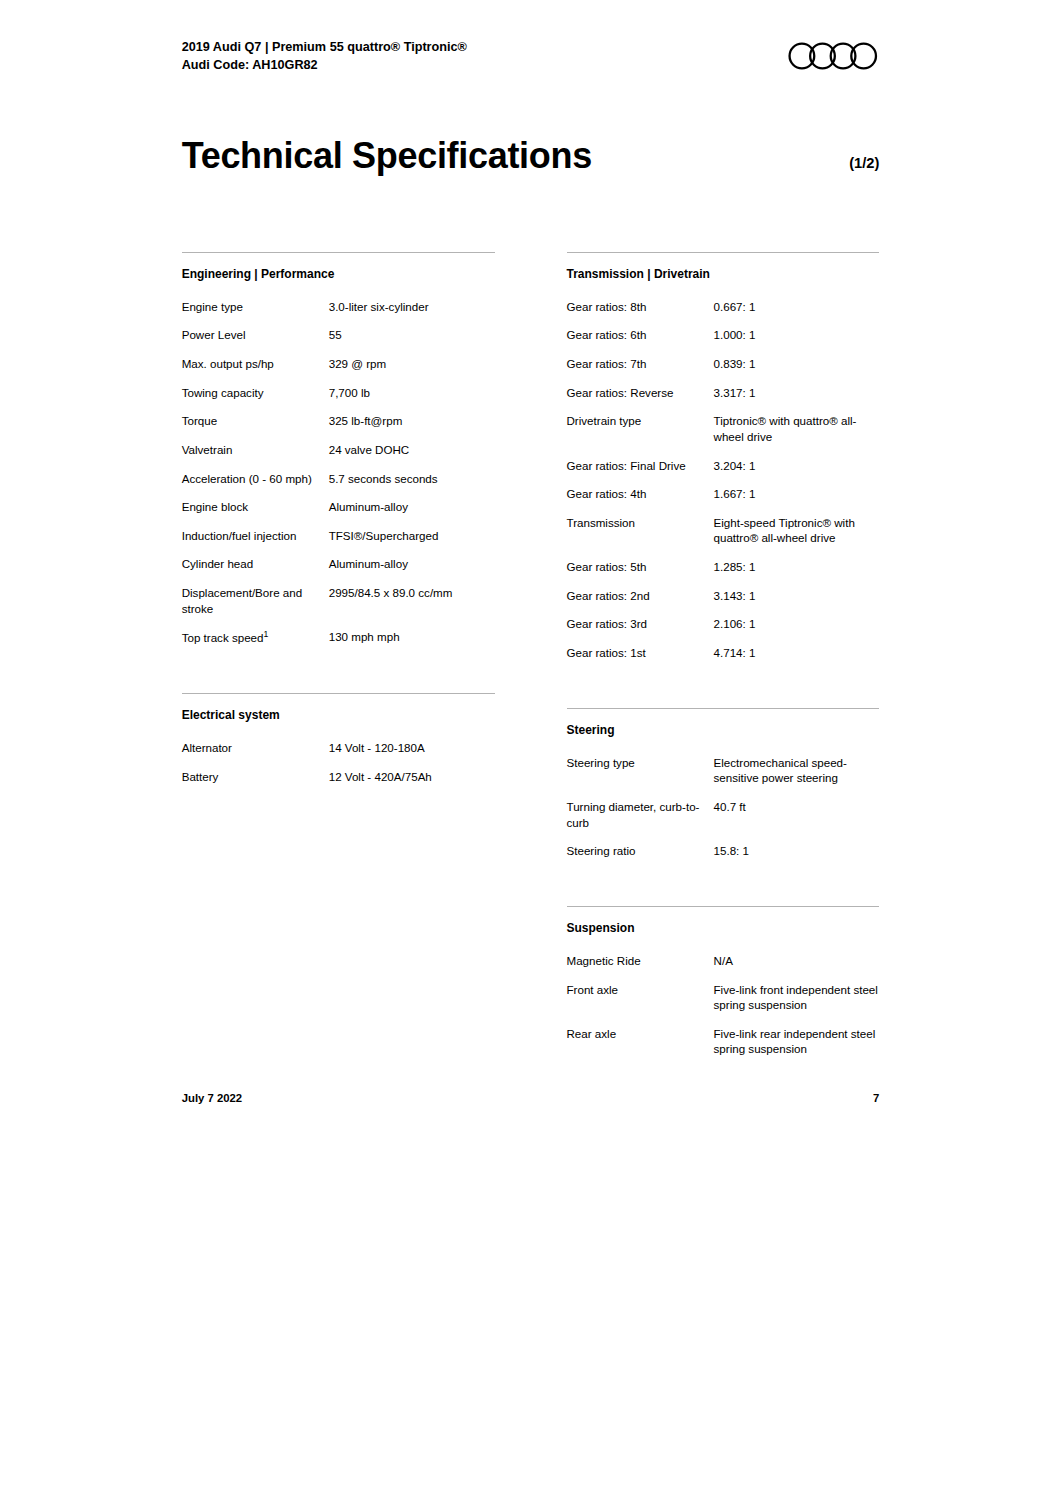2019 Audi Q7 | Premium 55 quattro® Tiptronic®
Audi Code: AH10GR82
Technical Specifications
(1/2)
Engineering | Performance
| Engine type | 3.0-liter six-cylinder |
| Power Level | 55 |
| Max. output ps/hp | 329 @ rpm |
| Towing capacity | 7,700 lb |
| Torque | 325 lb-ft@rpm |
| Valvetrain | 24 valve DOHC |
| Acceleration (0 - 60 mph) | 5.7 seconds seconds |
| Engine block | Aluminum-alloy |
| Induction/fuel injection | TFSI®/Supercharged |
| Cylinder head | Aluminum-alloy |
| Displacement/Bore and stroke | 2995/84.5 x 89.0 cc/mm |
| Top track speed 1 | 130 mph mph |
Electrical system
| Alternator | 14 Volt - 120-180A |
| Battery | 12 Volt - 420A/75Ah |
Transmission | Drivetrain
| Gear ratios: 8th | 0.667: 1 |
| Gear ratios: 6th | 1.000: 1 |
| Gear ratios: 7th | 0.839: 1 |
| Gear ratios: Reverse | 3.317: 1 |
| Drivetrain type | Tiptronic® with quattro® all-wheel drive |
| Gear ratios: Final Drive | 3.204: 1 |
| Gear ratios: 4th | 1.667: 1 |
| Transmission | Eight-speed Tiptronic® with quattro® all-wheel drive |
| Gear ratios: 5th | 1.285: 1 |
| Gear ratios: 2nd | 3.143: 1 |
| Gear ratios: 3rd | 2.106: 1 |
| Gear ratios: 1st | 4.714: 1 |
Steering
| Steering type | Electromechanical speed-sensitive power steering |
| Turning diameter, curb-to-curb | 40.7 ft |
| Steering ratio | 15.8: 1 |
Suspension
| Magnetic Ride | N/A |
| Front axle | Five-link front independent steel spring suspension |
| Rear axle | Five-link rear independent steel spring suspension |
July 7 2022 7